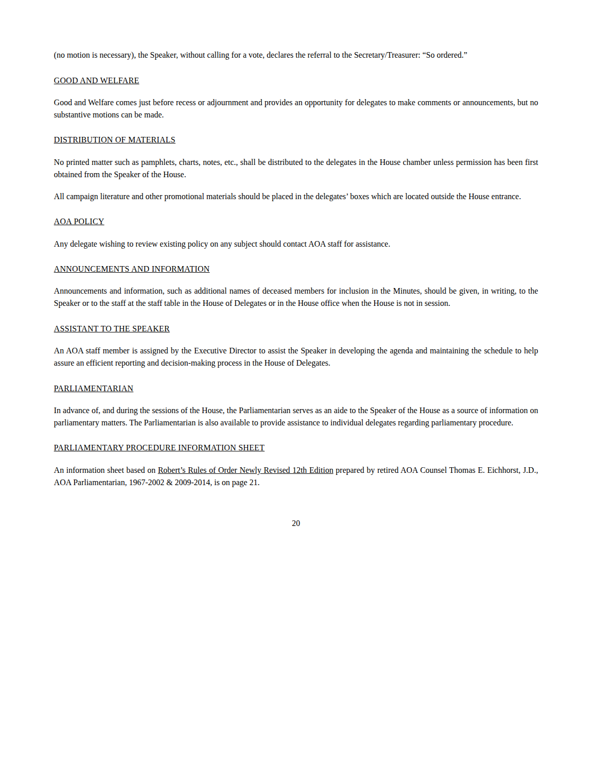(no motion is necessary), the Speaker, without calling for a vote, declares the referral to the Secretary/Treasurer: “So ordered.”
GOOD AND WELFARE
Good and Welfare comes just before recess or adjournment and provides an opportunity for delegates to make comments or announcements, but no substantive motions can be made.
DISTRIBUTION OF MATERIALS
No printed matter such as pamphlets, charts, notes, etc., shall be distributed to the delegates in the House chamber unless permission has been first obtained from the Speaker of the House.
All campaign literature and other promotional materials should be placed in the delegates’ boxes which are located outside the House entrance.
AOA POLICY
Any delegate wishing to review existing policy on any subject should contact AOA staff for assistance.
ANNOUNCEMENTS AND INFORMATION
Announcements and information, such as additional names of deceased members for inclusion in the Minutes, should be given, in writing, to the Speaker or to the staff at the staff table in the House of Delegates or in the House office when the House is not in session.
ASSISTANT TO THE SPEAKER
An AOA staff member is assigned by the Executive Director to assist the Speaker in developing the agenda and maintaining the schedule to help assure an efficient reporting and decision-making process in the House of Delegates.
PARLIAMENTARIAN
In advance of, and during the sessions of the House, the Parliamentarian serves as an aide to the Speaker of the House as a source of information on parliamentary matters. The Parliamentarian is also available to provide assistance to individual delegates regarding parliamentary procedure.
PARLIAMENTARY PROCEDURE INFORMATION SHEET
An information sheet based on Robert’s Rules of Order Newly Revised 12th Edition prepared by retired AOA Counsel Thomas E. Eichhorst, J.D., AOA Parliamentarian, 1967-2002 & 2009-2014, is on page 21.
20